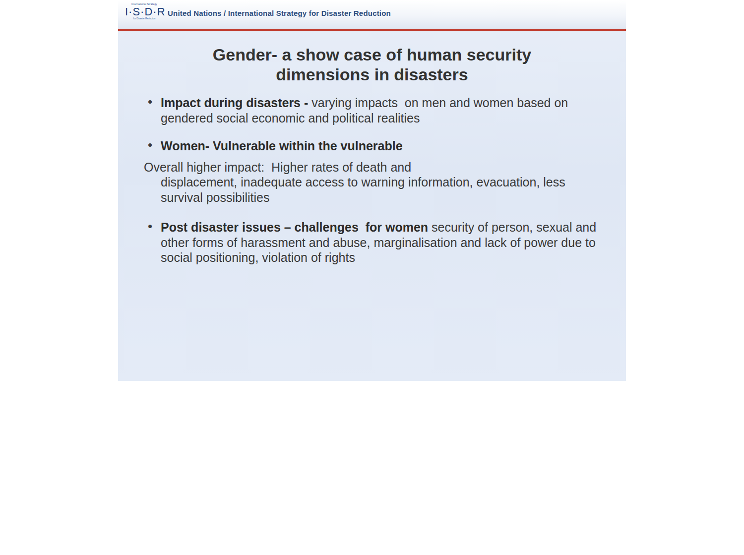International Strategy I·S·D·R for Disaster Reduction
United Nations / International Strategy for Disaster Reduction
Gender- a show case of human security
dimensions in disasters
Impact during disasters - varying impacts on men and women based on gendered social economic and political realities
Women- Vulnerable within the vulnerable
Overall higher impact: Higher rates of death and displacement, inadequate access to warning information, evacuation, less survival possibilities
Post disaster issues – challenges for women security of person, sexual and other forms of harassment and abuse, marginalisation and lack of power due to social positioning, violation of rights